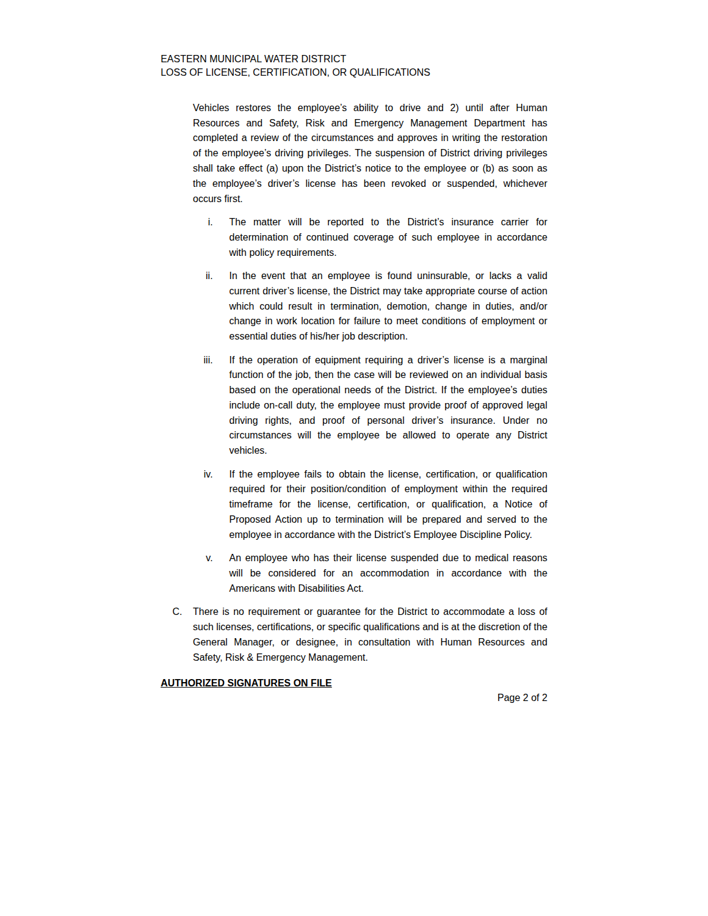EASTERN MUNICIPAL WATER DISTRICT
LOSS OF LICENSE, CERTIFICATION, OR QUALIFICATIONS
Vehicles restores the employee’s ability to drive and 2) until after Human Resources and Safety, Risk and Emergency Management Department has completed a review of the circumstances and approves in writing the restoration of the employee’s driving privileges. The suspension of District driving privileges shall take effect (a) upon the District’s notice to the employee or (b) as soon as the employee’s driver’s license has been revoked or suspended, whichever occurs first.
i. The matter will be reported to the District’s insurance carrier for determination of continued coverage of such employee in accordance with policy requirements.
ii. In the event that an employee is found uninsurable, or lacks a valid current driver’s license, the District may take appropriate course of action which could result in termination, demotion, change in duties, and/or change in work location for failure to meet conditions of employment or essential duties of his/her job description.
iii. If the operation of equipment requiring a driver’s license is a marginal function of the job, then the case will be reviewed on an individual basis based on the operational needs of the District. If the employee’s duties include on-call duty, the employee must provide proof of approved legal driving rights, and proof of personal driver’s insurance. Under no circumstances will the employee be allowed to operate any District vehicles.
iv. If the employee fails to obtain the license, certification, or qualification required for their position/condition of employment within the required timeframe for the license, certification, or qualification, a Notice of Proposed Action up to termination will be prepared and served to the employee in accordance with the District’s Employee Discipline Policy.
v. An employee who has their license suspended due to medical reasons will be considered for an accommodation in accordance with the Americans with Disabilities Act.
C. There is no requirement or guarantee for the District to accommodate a loss of such licenses, certifications, or specific qualifications and is at the discretion of the General Manager, or designee, in consultation with Human Resources and Safety, Risk & Emergency Management.
AUTHORIZED SIGNATURES ON FILE
Page 2 of 2